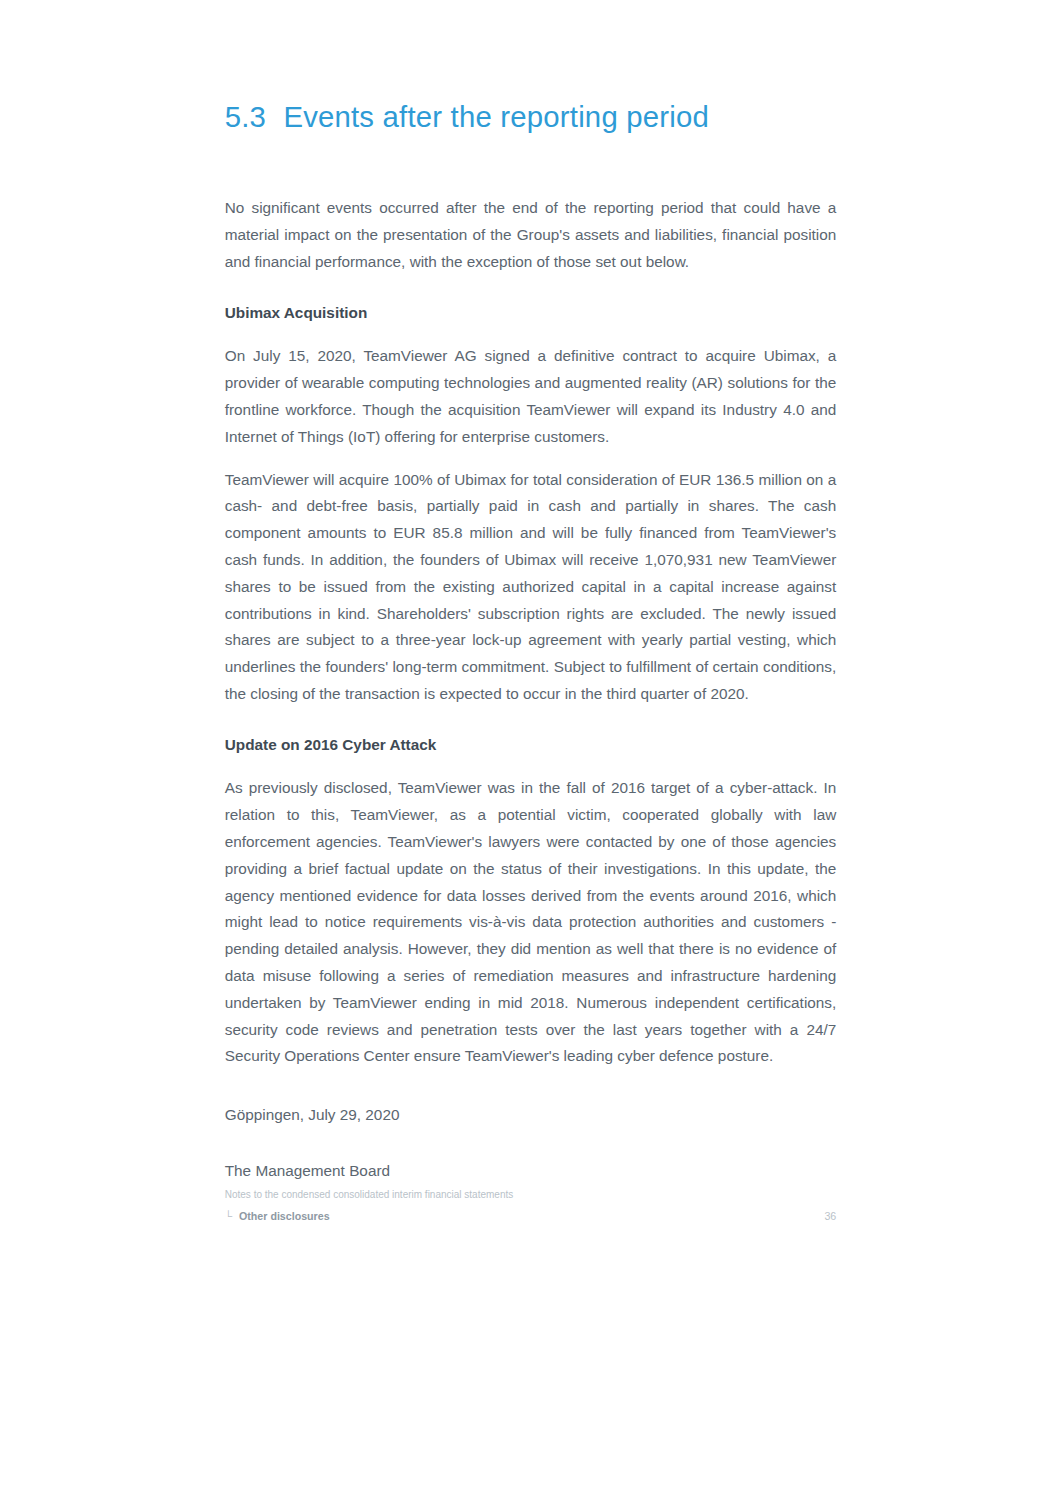5.3 Events after the reporting period
No significant events occurred after the end of the reporting period that could have a material impact on the presentation of the Group's assets and liabilities, financial position and financial performance, with the exception of those set out below.
Ubimax Acquisition
On July 15, 2020, TeamViewer AG signed a definitive contract to acquire Ubimax, a provider of wearable computing technologies and augmented reality (AR) solutions for the frontline workforce. Though the acquisition TeamViewer will expand its Industry 4.0 and Internet of Things (IoT) offering for enterprise customers.
TeamViewer will acquire 100% of Ubimax for total consideration of EUR 136.5 million on a cash- and debt-free basis, partially paid in cash and partially in shares. The cash component amounts to EUR 85.8 million and will be fully financed from TeamViewer's cash funds. In addition, the founders of Ubimax will receive 1,070,931 new TeamViewer shares to be issued from the existing authorized capital in a capital increase against contributions in kind. Shareholders' subscription rights are excluded. The newly issued shares are subject to a three-year lock-up agreement with yearly partial vesting, which underlines the founders' long-term commitment. Subject to fulfillment of certain conditions, the closing of the transaction is expected to occur in the third quarter of 2020.
Update on 2016 Cyber Attack
As previously disclosed, TeamViewer was in the fall of 2016 target of a cyber-attack. In relation to this, TeamViewer, as a potential victim, cooperated globally with law enforcement agencies. TeamViewer's lawyers were contacted by one of those agencies providing a brief factual update on the status of their investigations. In this update, the agency mentioned evidence for data losses derived from the events around 2016, which might lead to notice requirements vis-à-vis data protection authorities and customers - pending detailed analysis. However, they did mention as well that there is no evidence of data misuse following a series of remediation measures and infrastructure hardening undertaken by TeamViewer ending in mid 2018. Numerous independent certifications, security code reviews and penetration tests over the last years together with a 24/7 Security Operations Center ensure TeamViewer's leading cyber defence posture.
Göppingen, July 29, 2020
The Management Board
Notes to the condensed consolidated interim financial statements
└Other disclosures
36